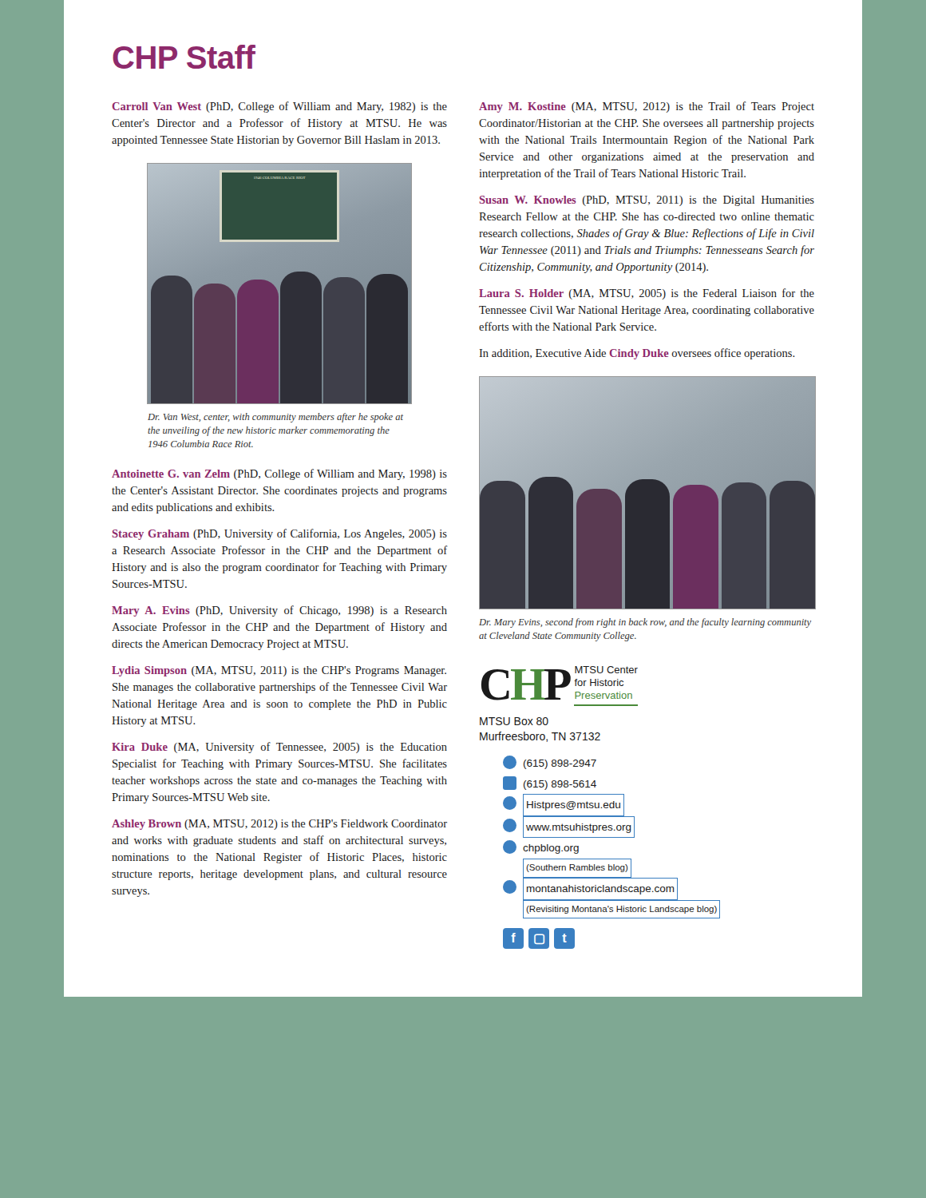CHP Staff
Carroll Van West (PhD, College of William and Mary, 1982) is the Center's Director and a Professor of History at MTSU. He was appointed Tennessee State Historian by Governor Bill Haslam in 2013.
1946 COLUMBIA RACE RIOT
Dr. Van West, center, with community members after he spoke at the unveiling of the new historic marker commemorating the 1946 Columbia Race Riot.
Antoinette G. van Zelm (PhD, College of William and Mary, 1998) is the Center's Assistant Director. She coordinates projects and programs and edits publications and exhibits.
Stacey Graham (PhD, University of California, Los Angeles, 2005) is a Research Associate Professor in the CHP and the Department of History and is also the program coordinator for Teaching with Primary Sources-MTSU.
Mary A. Evins (PhD, University of Chicago, 1998) is a Research Associate Professor in the CHP and the Department of History and directs the American Democracy Project at MTSU.
Lydia Simpson (MA, MTSU, 2011) is the CHP's Programs Manager. She manages the collaborative partnerships of the Tennessee Civil War National Heritage Area and is soon to complete the PhD in Public History at MTSU.
Kira Duke (MA, University of Tennessee, 2005) is the Education Specialist for Teaching with Primary Sources-MTSU. She facilitates teacher workshops across the state and co-manages the Teaching with Primary Sources-MTSU Web site.
Ashley Brown (MA, MTSU, 2012) is the CHP's Fieldwork Coordinator and works with graduate students and staff on architectural surveys, nominations to the National Register of Historic Places, historic structure reports, heritage development plans, and cultural resource surveys.
Amy M. Kostine (MA, MTSU, 2012) is the Trail of Tears Project Coordinator/Historian at the CHP. She oversees all partnership projects with the National Trails Intermountain Region of the National Park Service and other organizations aimed at the preservation and interpretation of the Trail of Tears National Historic Trail.
Susan W. Knowles (PhD, MTSU, 2011) is the Digital Humanities Research Fellow at the CHP. She has co-directed two online thematic research collections, Shades of Gray & Blue: Reflections of Life in Civil War Tennessee (2011) and Trials and Triumphs: Tennesseans Search for Citizenship, Community, and Opportunity (2014).
Laura S. Holder (MA, MTSU, 2005) is the Federal Liaison for the Tennessee Civil War National Heritage Area, coordinating collaborative efforts with the National Park Service.
In addition, Executive Aide Cindy Duke oversees office operations.
Dr. Mary Evins, second from right in back row, and the faculty learning community at Cleveland State Community College.
CHP
MTSU Center
for Historic
Preservation
MTSU Box 80
Murfreesboro, TN 37132
(615) 898-2947
(615) 898-5614
Histpres@mtsu.edu
www.mtsuhistpres.org
chpblog.org(Southern Rambles blog)
montanahistoriclandscape.com(Revisiting Montana's Historic Landscape blog)
f
▢
t